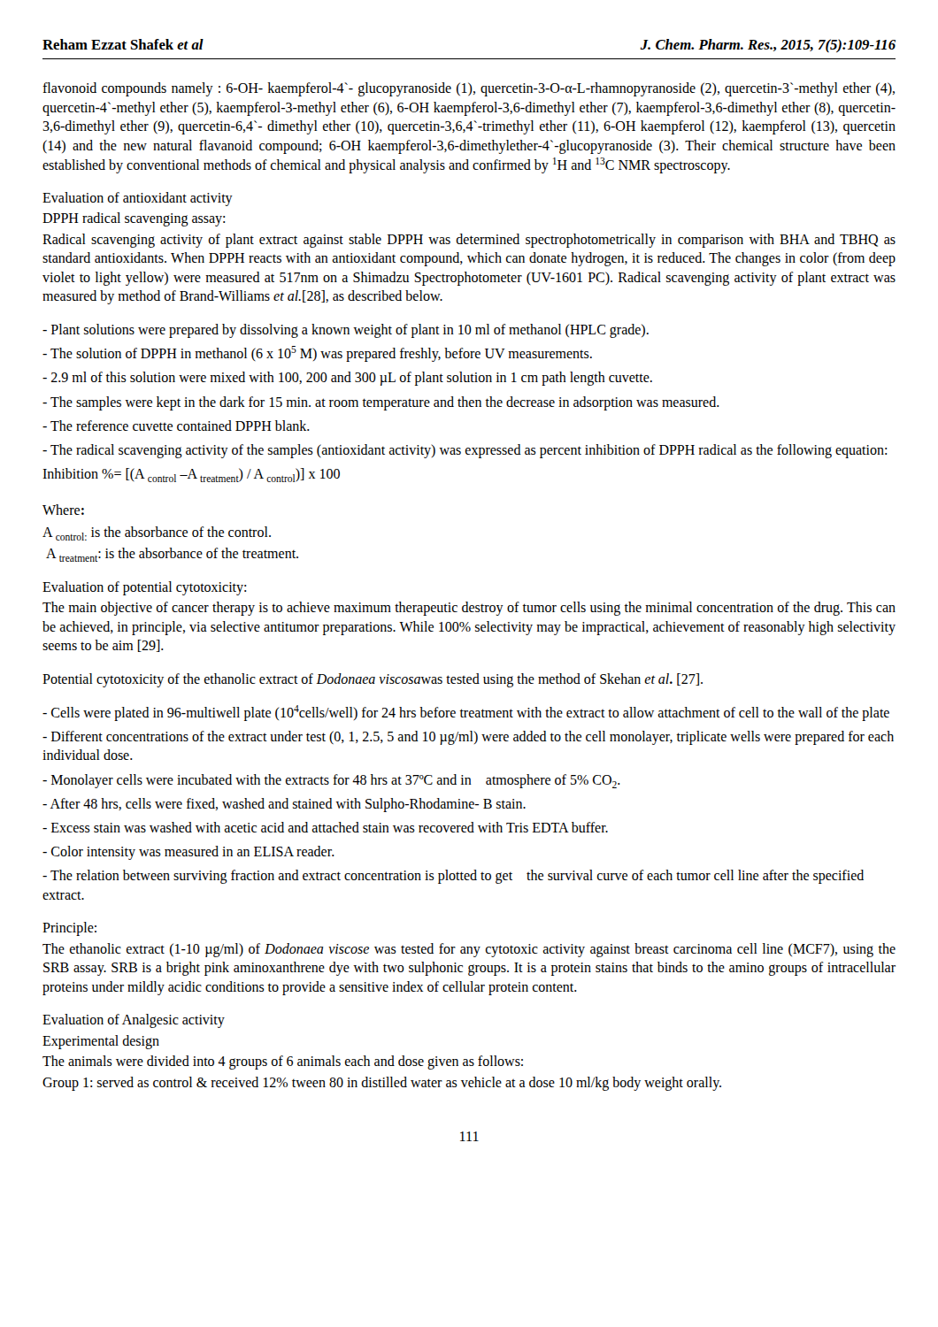Reham Ezzat Shafek et al J. Chem. Pharm. Res., 2015, 7(5):109-116
flavonoid compounds namely : 6-OH- kaempferol-4`- glucopyranoside (1), quercetin-3-O-α-L-rhamnopyranoside (2), quercetin-3`-methyl ether (4), quercetin-4`-methyl ether (5), kaempferol-3-methyl ether (6), 6-OH kaempferol-3,6-dimethyl ether (7), kaempferol-3,6-dimethyl ether (8), quercetin-3,6-dimethyl ether (9), quercetin-6,4`- dimethyl ether (10), quercetin-3,6,4`-trimethyl ether (11), 6-OH kaempferol (12), kaempferol (13), quercetin (14) and the new natural flavanoid compound; 6-OH kaempferol-3,6-dimethylether-4`-glucopyranoside (3). Their chemical structure have been established by conventional methods of chemical and physical analysis and confirmed by 1H and 13C NMR spectroscopy.
Evaluation of antioxidant activity
DPPH radical scavenging assay:
Radical scavenging activity of plant extract against stable DPPH was determined spectrophotometrically in comparison with BHA and TBHQ as standard antioxidants. When DPPH reacts with an antioxidant compound, which can donate hydrogen, it is reduced. The changes in color (from deep violet to light yellow) were measured at 517nm on a Shimadzu Spectrophotometer (UV-1601 PC). Radical scavenging activity of plant extract was measured by method of Brand-Williams et al.[28], as described below.
- Plant solutions were prepared by dissolving a known weight of plant in 10 ml of methanol (HPLC grade).
- The solution of DPPH in methanol (6 x 105 M) was prepared freshly, before UV measurements.
- 2.9 ml of this solution were mixed with 100, 200 and 300 µL of plant solution in 1 cm path length cuvette.
- The samples were kept in the dark for 15 min. at room temperature and then the decrease in adsorption was measured.
- The reference cuvette contained DPPH blank.
- The radical scavenging activity of the samples (antioxidant activity) was expressed as percent inhibition of DPPH radical as the following equation:
Inhibition %= [(A control –A treatment) / A control)] x 100
Where:
A control: is the absorbance of the control.
A treatment: is the absorbance of the treatment.
Evaluation of potential cytotoxicity:
The main objective of cancer therapy is to achieve maximum therapeutic destroy of tumor cells using the minimal concentration of the drug. This can be achieved, in principle, via selective antitumor preparations. While 100% selectivity may be impractical, achievement of reasonably high selectivity seems to be aim [29].
Potential cytotoxicity of the ethanolic extract of Dodonaea viscosawas tested using the method of Skehan et al. [27].
- Cells were plated in 96-multiwell plate (104cells/well) for 24 hrs before treatment with the extract to allow attachment of cell to the wall of the plate
- Different concentrations of the extract under test (0, 1, 2.5, 5 and 10 µg/ml) were added to the cell monolayer, triplicate wells were prepared for each individual dose.
- Monolayer cells were incubated with the extracts for 48 hrs at 37ºC and in atmosphere of 5% CO2.
- After 48 hrs, cells were fixed, washed and stained with Sulpho-Rhodamine- B stain.
- Excess stain was washed with acetic acid and attached stain was recovered with Tris EDTA buffer.
- Color intensity was measured in an ELISA reader.
- The relation between surviving fraction and extract concentration is plotted to get the survival curve of each tumor cell line after the specified extract.
Principle:
The ethanolic extract (1-10 µg/ml) of Dodonaea viscose was tested for any cytotoxic activity against breast carcinoma cell line (MCF7), using the SRB assay. SRB is a bright pink aminoxanthrene dye with two sulphonic groups. It is a protein stains that binds to the amino groups of intracellular proteins under mildly acidic conditions to provide a sensitive index of cellular protein content.
Evaluation of Analgesic activity
Experimental design
The animals were divided into 4 groups of 6 animals each and dose given as follows:
Group 1: served as control & received 12% tween 80 in distilled water as vehicle at a dose 10 ml/kg body weight orally.
111